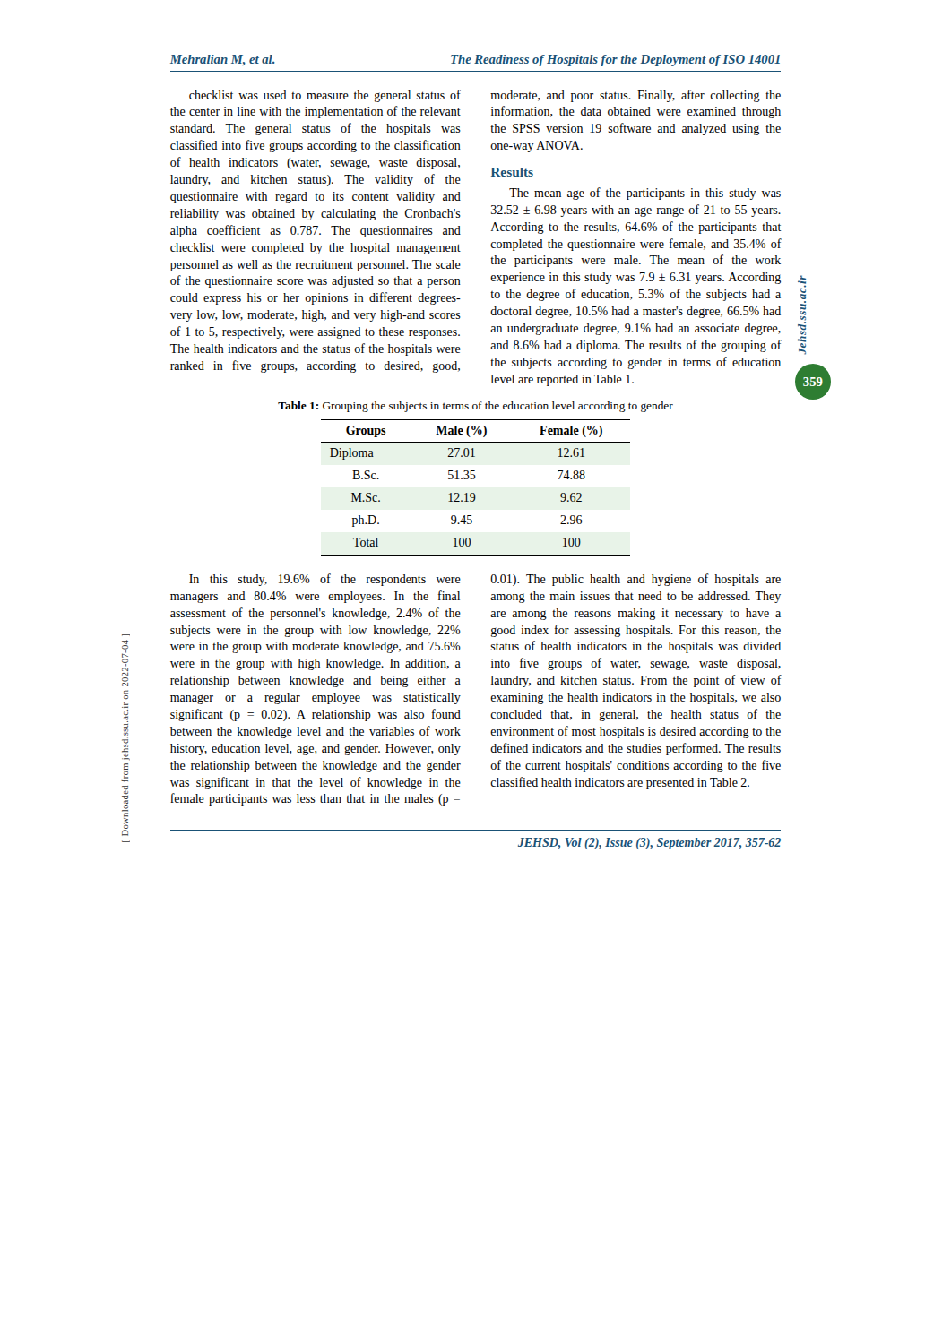Mehralian M, et al. The Readiness of Hospitals for the Deployment of ISO 14001
checklist was used to measure the general status of the center in line with the implementation of the relevant standard. The general status of the hospitals was classified into five groups according to the classification of health indicators (water, sewage, waste disposal, laundry, and kitchen status). The validity of the questionnaire with regard to its content validity and reliability was obtained by calculating the Cronbach's alpha coefficient as 0.787. The questionnaires and checklist were completed by the hospital management personnel as well as the recruitment personnel. The scale of the questionnaire score was adjusted so that a person could express his or her opinions in different degrees-very low, low, moderate, high, and very high-and scores of 1 to 5, respectively, were assigned to these responses. The health indicators and the status of the hospitals were ranked in five groups, according to desired, good, moderate, and poor status. Finally, after collecting the information, the data obtained were examined through the SPSS version 19 software and analyzed using the one-way ANOVA.
Results
The mean age of the participants in this study was 32.52 ± 6.98 years with an age range of 21 to 55 years. According to the results, 64.6% of the participants that completed the questionnaire were female, and 35.4% of the participants were male. The mean of the work experience in this study was 7.9 ± 6.31 years. According to the degree of education, 5.3% of the subjects had a doctoral degree, 10.5% had a master's degree, 66.5% had an undergraduate degree, 9.1% had an associate degree, and 8.6% had a diploma. The results of the grouping of the subjects according to gender in terms of education level are reported in Table 1.
Table 1: Grouping the subjects in terms of the education level according to gender
| Groups | Male (%) | Female (%) |
| --- | --- | --- |
| Diploma | 27.01 | 12.61 |
| B.Sc. | 51.35 | 74.88 |
| M.Sc. | 12.19 | 9.62 |
| ph.D. | 9.45 | 2.96 |
| Total | 100 | 100 |
In this study, 19.6% of the respondents were managers and 80.4% were employees. In the final assessment of the personnel's knowledge, 2.4% of the subjects were in the group with low knowledge, 22% were in the group with moderate knowledge, and 75.6% were in the group with high knowledge. In addition, a relationship between knowledge and being either a manager or a regular employee was statistically significant (p = 0.02). A relationship was also found between the knowledge level and the variables of work history, education level, age, and gender. However, only the relationship between the knowledge and the gender was significant in that the level of knowledge in the female participants was less than that in the males (p = 0.01). The public health and hygiene of hospitals are among the main issues that need to be addressed. They are among the reasons making it necessary to have a good index for assessing hospitals. For this reason, the status of health indicators in the hospitals was divided into five groups of water, sewage, waste disposal, laundry, and kitchen status. From the point of view of examining the health indicators in the hospitals, we also concluded that, in general, the health status of the environment of most hospitals is desired according to the defined indicators and the studies performed. The results of the current hospitals' conditions according to the five classified health indicators are presented in Table 2.
Jehsd.ssu.ac.ir
359
[ Downloaded from jehsd.ssu.ac.ir on 2022-07-04 ]
JEHSD, Vol (2), Issue (3), September 2017, 357-62